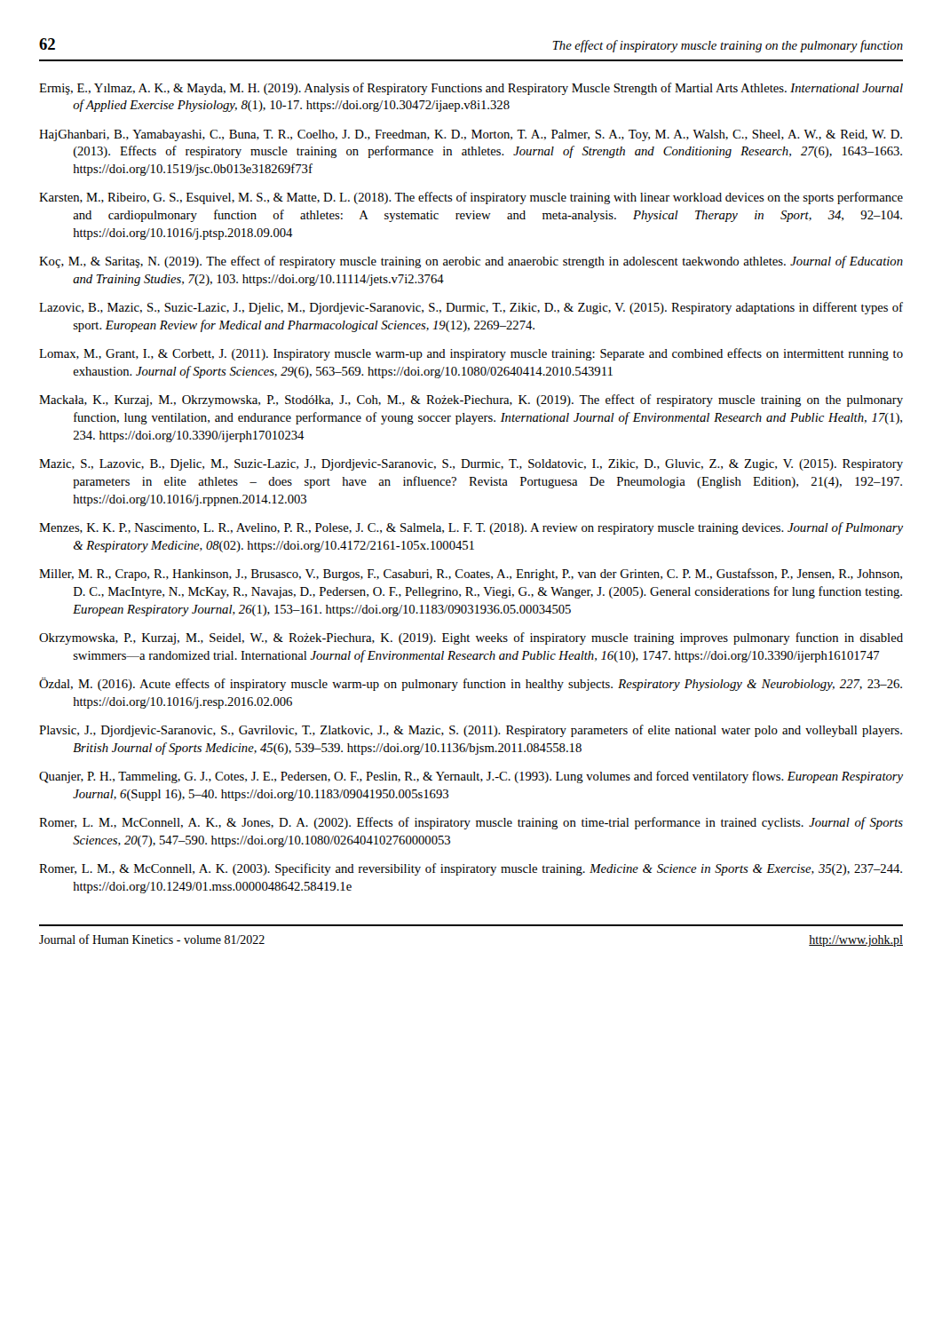62
The effect of inspiratory muscle training on the pulmonary function
Ermiş, E., Yılmaz, A. K., & Mayda, M. H. (2019). Analysis of Respiratory Functions and Respiratory Muscle Strength of Martial Arts Athletes. International Journal of Applied Exercise Physiology, 8(1), 10-17. https://doi.org/10.30472/ijaep.v8i1.328
HajGhanbari, B., Yamabayashi, C., Buna, T. R., Coelho, J. D., Freedman, K. D., Morton, T. A., Palmer, S. A., Toy, M. A., Walsh, C., Sheel, A. W., & Reid, W. D. (2013). Effects of respiratory muscle training on performance in athletes. Journal of Strength and Conditioning Research, 27(6), 1643–1663. https://doi.org/10.1519/jsc.0b013e318269f73f
Karsten, M., Ribeiro, G. S., Esquivel, M. S., & Matte, D. L. (2018). The effects of inspiratory muscle training with linear workload devices on the sports performance and cardiopulmonary function of athletes: A systematic review and meta-analysis. Physical Therapy in Sport, 34, 92–104. https://doi.org/10.1016/j.ptsp.2018.09.004
Koç, M., & Saritaş, N. (2019). The effect of respiratory muscle training on aerobic and anaerobic strength in adolescent taekwondo athletes. Journal of Education and Training Studies, 7(2), 103. https://doi.org/10.11114/jets.v7i2.3764
Lazovic, B., Mazic, S., Suzic-Lazic, J., Djelic, M., Djordjevic-Saranovic, S., Durmic, T., Zikic, D., & Zugic, V. (2015). Respiratory adaptations in different types of sport. European Review for Medical and Pharmacological Sciences, 19(12), 2269–2274.
Lomax, M., Grant, I., & Corbett, J. (2011). Inspiratory muscle warm-up and inspiratory muscle training: Separate and combined effects on intermittent running to exhaustion. Journal of Sports Sciences, 29(6), 563–569. https://doi.org/10.1080/02640414.2010.543911
Mackała, K., Kurzaj, M., Okrzymowska, P., Stodółka, J., Coh, M., & Rożek-Piechura, K. (2019). The effect of respiratory muscle training on the pulmonary function, lung ventilation, and endurance performance of young soccer players. International Journal of Environmental Research and Public Health, 17(1), 234. https://doi.org/10.3390/ijerph17010234
Mazic, S., Lazovic, B., Djelic, M., Suzic-Lazic, J., Djordjevic-Saranovic, S., Durmic, T., Soldatovic, I., Zikic, D., Gluvic, Z., & Zugic, V. (2015). Respiratory parameters in elite athletes – does sport have an influence? Revista Portuguesa De Pneumologia (English Edition), 21(4), 192–197. https://doi.org/10.1016/j.rppnen.2014.12.003
Menzes, K. K. P., Nascimento, L. R., Avelino, P. R., Polese, J. C., & Salmela, L. F. T. (2018). A review on respiratory muscle training devices. Journal of Pulmonary & Respiratory Medicine, 08(02). https://doi.org/10.4172/2161-105x.1000451
Miller, M. R., Crapo, R., Hankinson, J., Brusasco, V., Burgos, F., Casaburi, R., Coates, A., Enright, P., van der Grinten, C. P. M., Gustafsson, P., Jensen, R., Johnson, D. C., MacIntyre, N., McKay, R., Navajas, D., Pedersen, O. F., Pellegrino, R., Viegi, G., & Wanger, J. (2005). General considerations for lung function testing. European Respiratory Journal, 26(1), 153–161. https://doi.org/10.1183/09031936.05.00034505
Okrzymowska, P., Kurzaj, M., Seidel, W., & Rożek-Piechura, K. (2019). Eight weeks of inspiratory muscle training improves pulmonary function in disabled swimmers—a randomized trial. International Journal of Environmental Research and Public Health, 16(10), 1747. https://doi.org/10.3390/ijerph16101747
Özdal, M. (2016). Acute effects of inspiratory muscle warm-up on pulmonary function in healthy subjects. Respiratory Physiology & Neurobiology, 227, 23–26. https://doi.org/10.1016/j.resp.2016.02.006
Plavsic, J., Djordjevic-Saranovic, S., Gavrilovic, T., Zlatkovic, J., & Mazic, S. (2011). Respiratory parameters of elite national water polo and volleyball players. British Journal of Sports Medicine, 45(6), 539–539. https://doi.org/10.1136/bjsm.2011.084558.18
Quanjer, P. H., Tammeling, G. J., Cotes, J. E., Pedersen, O. F., Peslin, R., & Yernault, J.-C. (1993). Lung volumes and forced ventilatory flows. European Respiratory Journal, 6(Suppl 16), 5–40. https://doi.org/10.1183/09041950.005s1693
Romer, L. M., McConnell, A. K., & Jones, D. A. (2002). Effects of inspiratory muscle training on time-trial performance in trained cyclists. Journal of Sports Sciences, 20(7), 547–590. https://doi.org/10.1080/026404102760000053
Romer, L. M., & McConnell, A. K. (2003). Specificity and reversibility of inspiratory muscle training. Medicine & Science in Sports & Exercise, 35(2), 237–244. https://doi.org/10.1249/01.mss.0000048642.58419.1e
Journal of Human Kinetics - volume 81/2022 http://www.johk.pl